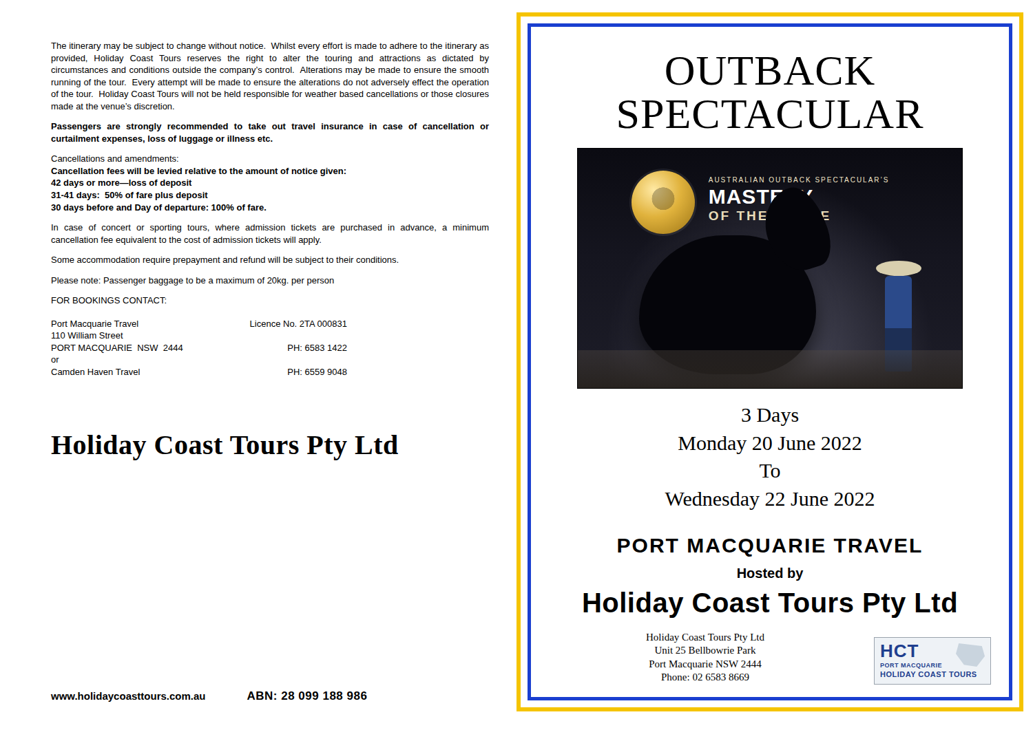The itinerary may be subject to change without notice. Whilst every effort is made to adhere to the itinerary as provided, Holiday Coast Tours reserves the right to alter the touring and attractions as dictated by circumstances and conditions outside the company’s control. Alterations may be made to ensure the smooth running of the tour. Every attempt will be made to ensure the alterations do not adversely effect the operation of the tour. Holiday Coast Tours will not be held responsible for weather based cancellations or those closures made at the venue’s discretion.
Passengers are strongly recommended to take out travel insurance in case of cancellation or curtailment expenses, loss of luggage or illness etc.
Cancellations and amendments:
Cancellation fees will be levied relative to the amount of notice given:
42 days or more—loss of deposit
31-41 days: 50% of fare plus deposit
30 days before and Day of departure: 100% of fare.
In case of concert or sporting tours, where admission tickets are purchased in advance, a minimum cancellation fee equivalent to the cost of admission tickets will apply.
Some accommodation require prepayment and refund will be subject to their conditions.
Please note: Passenger baggage to be a maximum of 20kg. per person
FOR BOOKINGS CONTACT:
Port Macquarie Travel Licence No. 2TA 000831
110 William Street
PORT MACQUARIE NSW 2444 PH: 6583 1422
or
Camden Haven Travel PH: 6559 9048
Holiday Coast Tours Pty Ltd
www.holidaycoasttours.com.au ABN: 28 099 188 986
OUTBACK
SPECTACULAR
Australian Outback Spectacular’s
MASTERYOF THE HORSE
3 Days
Monday 20 June 2022
To
Wednesday 22 June 2022
PORT MACQUARIE TRAVEL
Hosted by
Holiday Coast Tours Pty Ltd
Holiday Coast Tours Pty Ltd
Unit 25 Bellbowrie Park
Port Macquarie NSW 2444
Phone: 02 6583 8669
HCT
PORT MACQUARIE
HOLIDAY COAST TOURS